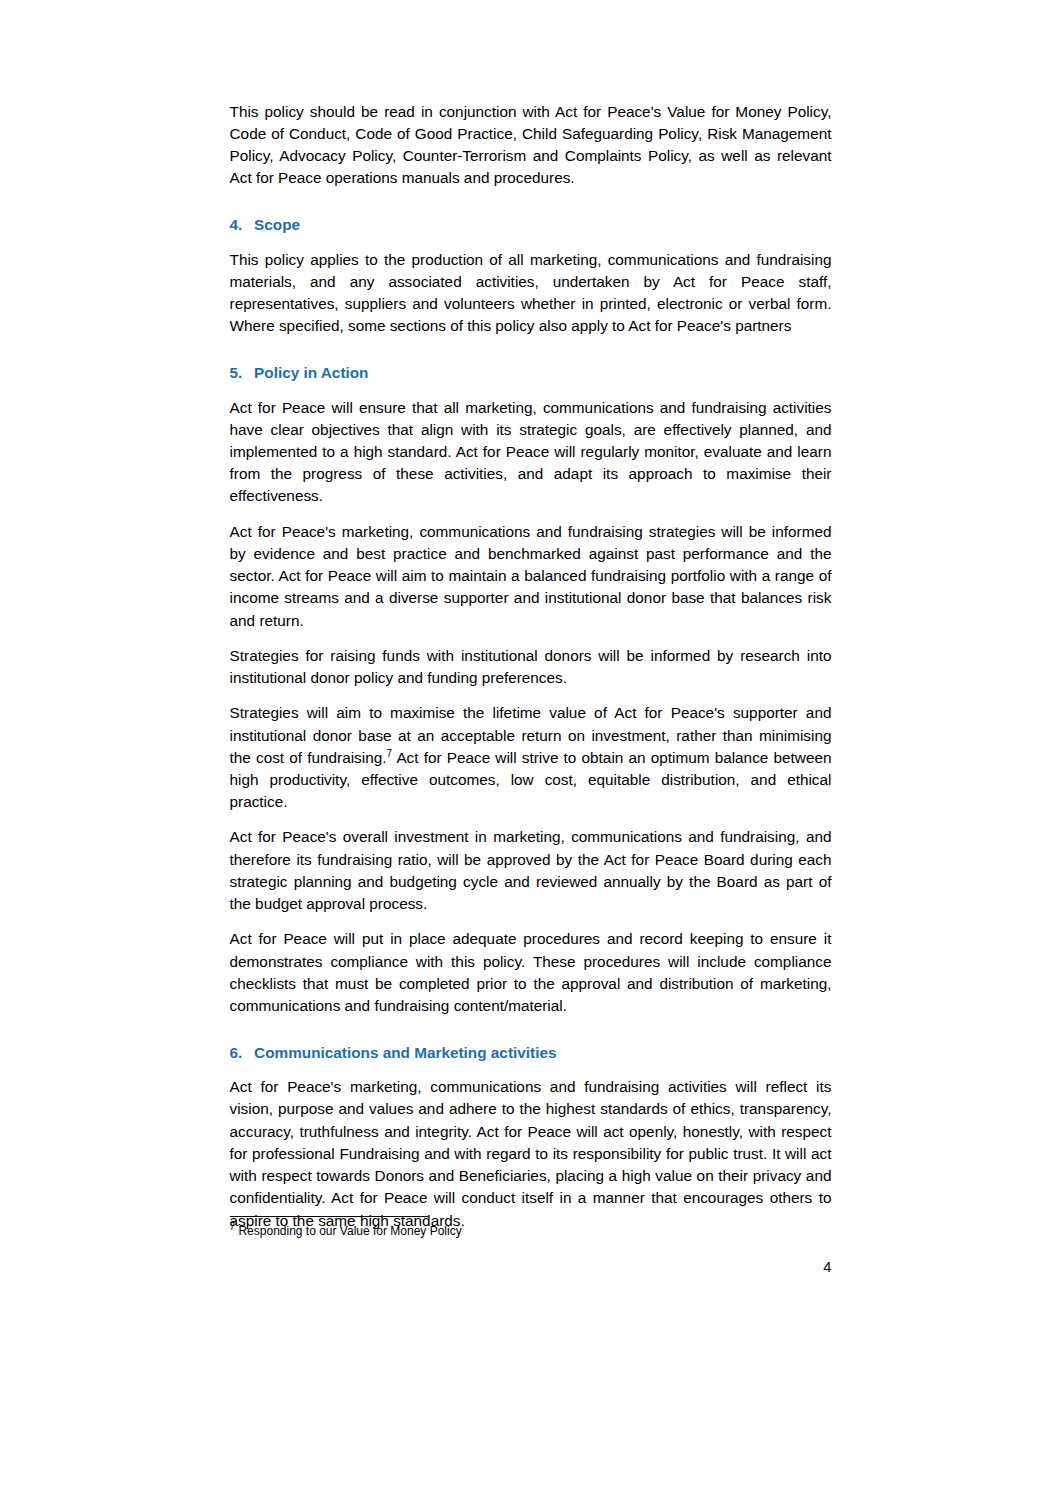This policy should be read in conjunction with Act for Peace's Value for Money Policy, Code of Conduct, Code of Good Practice, Child Safeguarding Policy, Risk Management Policy, Advocacy Policy, Counter-Terrorism and Complaints Policy, as well as relevant Act for Peace operations manuals and procedures.
4. Scope
This policy applies to the production of all marketing, communications and fundraising materials, and any associated activities, undertaken by Act for Peace staff, representatives, suppliers and volunteers whether in printed, electronic or verbal form. Where specified, some sections of this policy also apply to Act for Peace's partners
5. Policy in Action
Act for Peace will ensure that all marketing, communications and fundraising activities have clear objectives that align with its strategic goals, are effectively planned, and implemented to a high standard. Act for Peace will regularly monitor, evaluate and learn from the progress of these activities, and adapt its approach to maximise their effectiveness.
Act for Peace's marketing, communications and fundraising strategies will be informed by evidence and best practice and benchmarked against past performance and the sector. Act for Peace will aim to maintain a balanced fundraising portfolio with a range of income streams and a diverse supporter and institutional donor base that balances risk and return.
Strategies for raising funds with institutional donors will be informed by research into institutional donor policy and funding preferences.
Strategies will aim to maximise the lifetime value of Act for Peace's supporter and institutional donor base at an acceptable return on investment, rather than minimising the cost of fundraising.7 Act for Peace will strive to obtain an optimum balance between high productivity, effective outcomes, low cost, equitable distribution, and ethical practice.
Act for Peace's overall investment in marketing, communications and fundraising, and therefore its fundraising ratio, will be approved by the Act for Peace Board during each strategic planning and budgeting cycle and reviewed annually by the Board as part of the budget approval process.
Act for Peace will put in place adequate procedures and record keeping to ensure it demonstrates compliance with this policy. These procedures will include compliance checklists that must be completed prior to the approval and distribution of marketing, communications and fundraising content/material.
6. Communications and Marketing activities
Act for Peace's marketing, communications and fundraising activities will reflect its vision, purpose and values and adhere to the highest standards of ethics, transparency, accuracy, truthfulness and integrity. Act for Peace will act openly, honestly, with respect for professional Fundraising and with regard to its responsibility for public trust. It will act with respect towards Donors and Beneficiaries, placing a high value on their privacy and confidentiality. Act for Peace will conduct itself in a manner that encourages others to aspire to the same high standards.
7 Responding to our Value for Money Policy
4